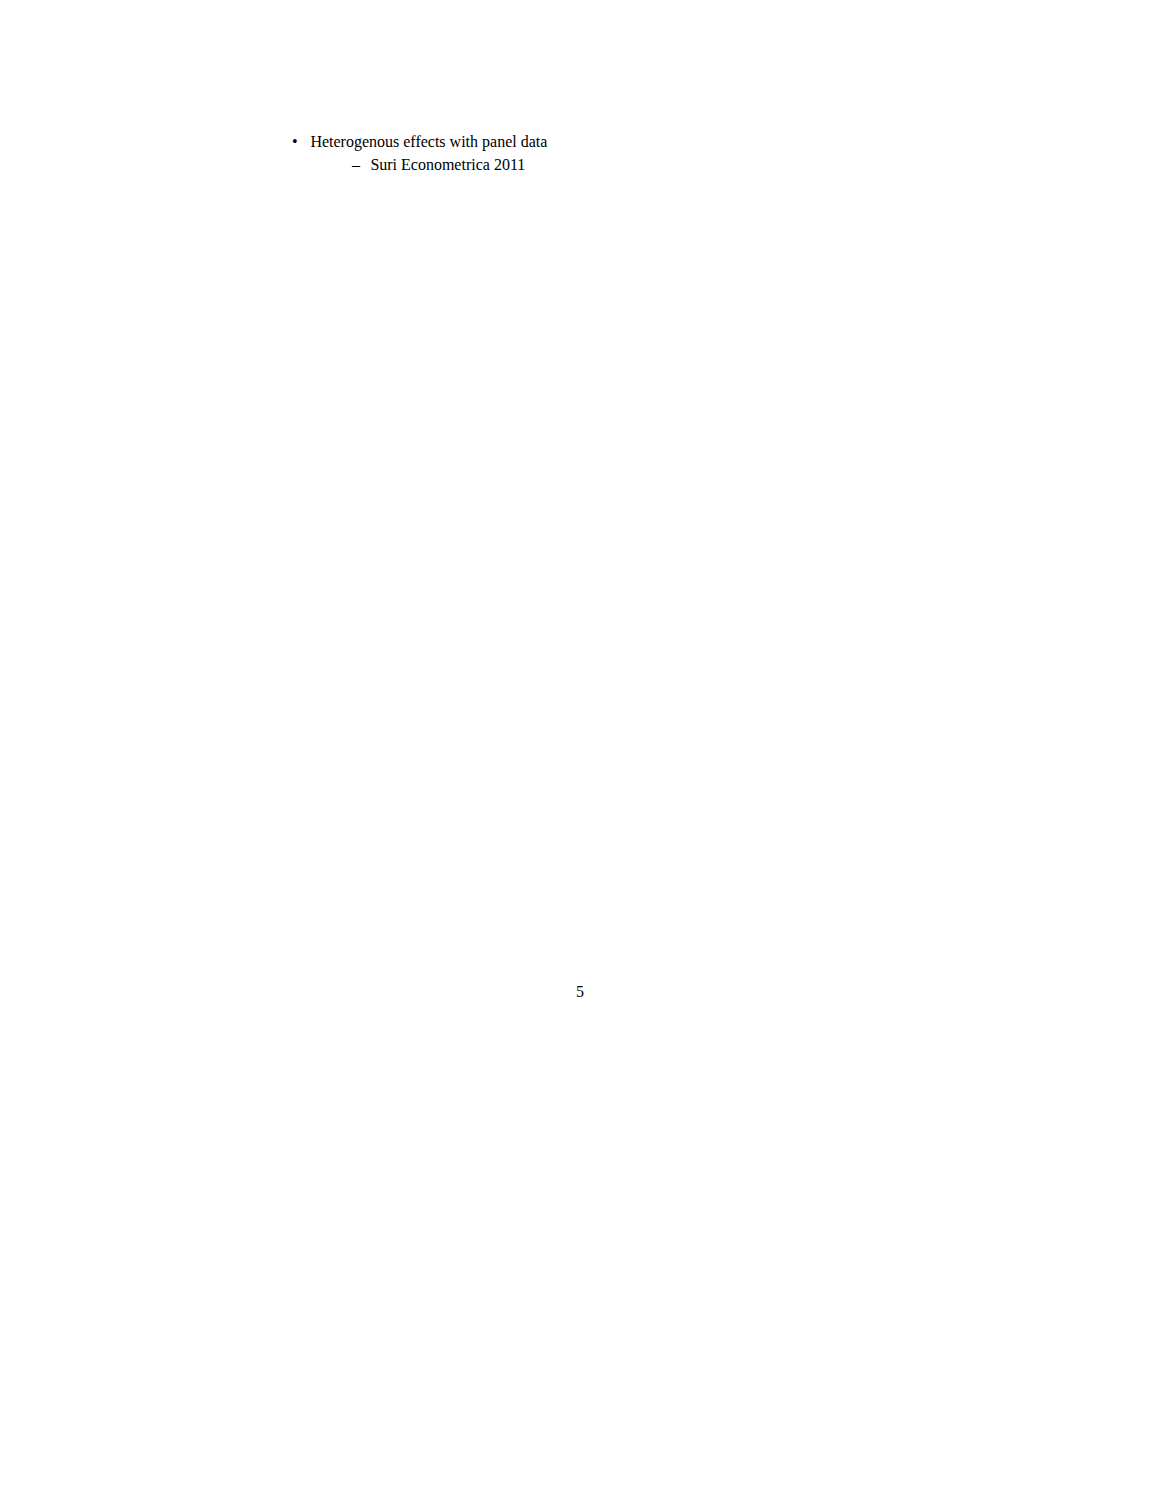Heterogenous effects with panel data
Suri Econometrica 2011
5